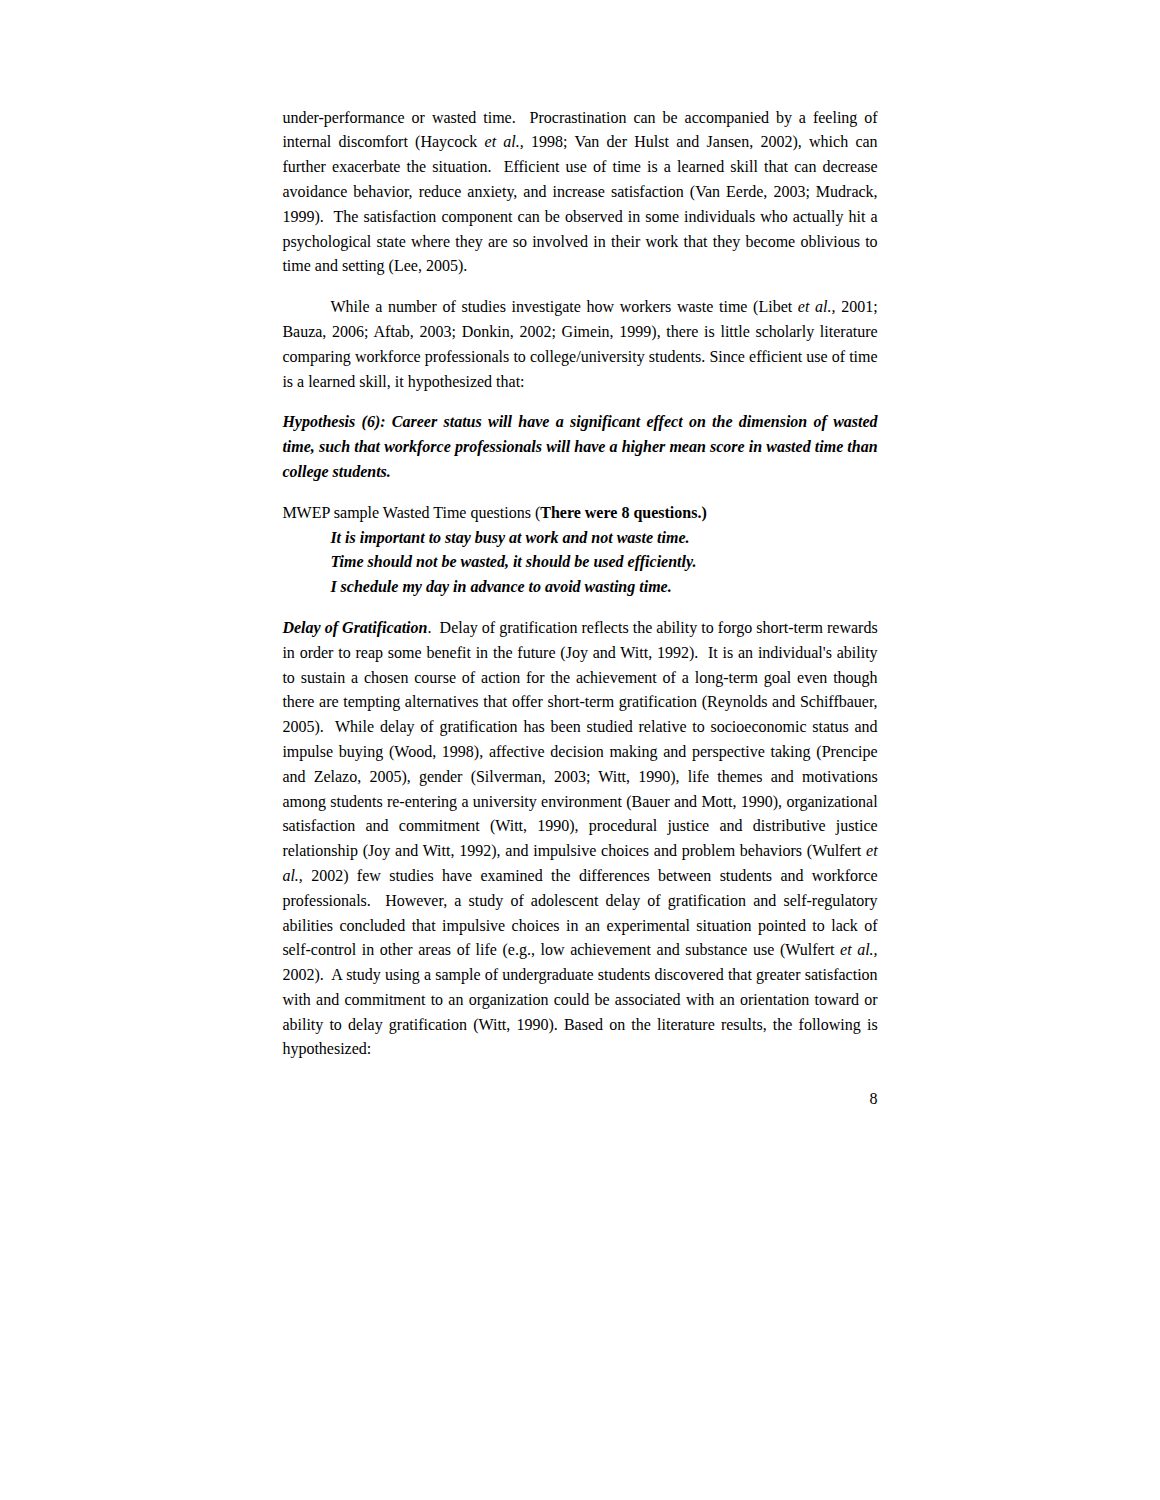under-performance or wasted time. Procrastination can be accompanied by a feeling of internal discomfort (Haycock et al., 1998; Van der Hulst and Jansen, 2002), which can further exacerbate the situation. Efficient use of time is a learned skill that can decrease avoidance behavior, reduce anxiety, and increase satisfaction (Van Eerde, 2003; Mudrack, 1999). The satisfaction component can be observed in some individuals who actually hit a psychological state where they are so involved in their work that they become oblivious to time and setting (Lee, 2005).
While a number of studies investigate how workers waste time (Libet et al., 2001; Bauza, 2006; Aftab, 2003; Donkin, 2002; Gimein, 1999), there is little scholarly literature comparing workforce professionals to college/university students. Since efficient use of time is a learned skill, it hypothesized that:
Hypothesis (6): Career status will have a significant effect on the dimension of wasted time, such that workforce professionals will have a higher mean score in wasted time than college students.
MWEP sample Wasted Time questions (There were 8 questions.)
It is important to stay busy at work and not waste time.
Time should not be wasted, it should be used efficiently.
I schedule my day in advance to avoid wasting time.
Delay of Gratification. Delay of gratification reflects the ability to forgo short-term rewards in order to reap some benefit in the future (Joy and Witt, 1992). It is an individual's ability to sustain a chosen course of action for the achievement of a long-term goal even though there are tempting alternatives that offer short-term gratification (Reynolds and Schiffbauer, 2005). While delay of gratification has been studied relative to socioeconomic status and impulse buying (Wood, 1998), affective decision making and perspective taking (Prencipe and Zelazo, 2005), gender (Silverman, 2003; Witt, 1990), life themes and motivations among students re-entering a university environment (Bauer and Mott, 1990), organizational satisfaction and commitment (Witt, 1990), procedural justice and distributive justice relationship (Joy and Witt, 1992), and impulsive choices and problem behaviors (Wulfert et al., 2002) few studies have examined the differences between students and workforce professionals. However, a study of adolescent delay of gratification and self-regulatory abilities concluded that impulsive choices in an experimental situation pointed to lack of self-control in other areas of life (e.g., low achievement and substance use (Wulfert et al., 2002). A study using a sample of undergraduate students discovered that greater satisfaction with and commitment to an organization could be associated with an orientation toward or ability to delay gratification (Witt, 1990). Based on the literature results, the following is hypothesized:
8